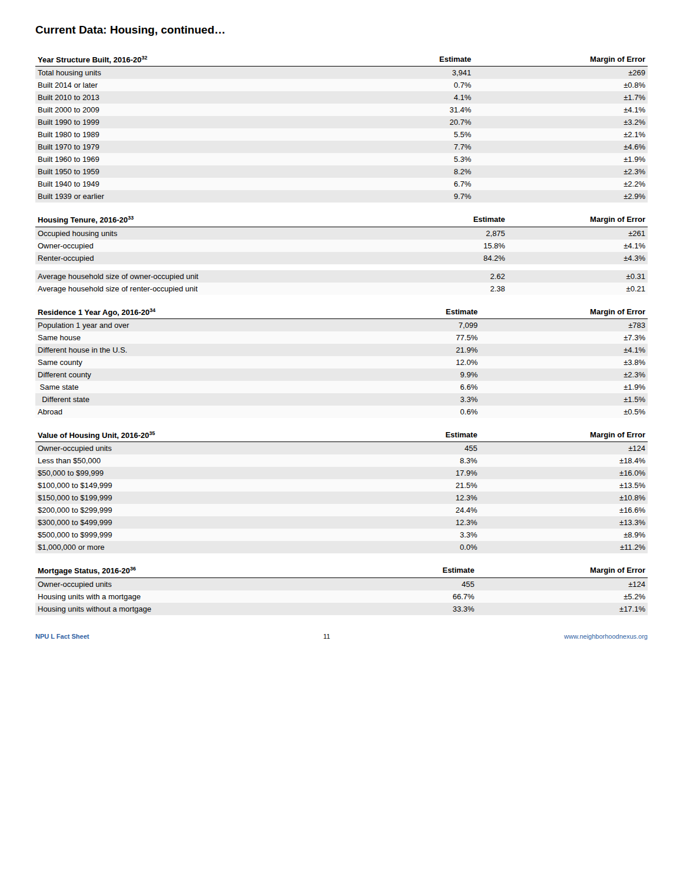Current Data: Housing, continued…
| Year Structure Built, 2016-20 32 | Estimate | Margin of Error |
| --- | --- | --- |
| Total housing units | 3,941 | ±269 |
| Built 2014 or later | 0.7% | ±0.8% |
| Built 2010 to 2013 | 4.1% | ±1.7% |
| Built 2000 to 2009 | 31.4% | ±4.1% |
| Built 1990 to 1999 | 20.7% | ±3.2% |
| Built 1980 to 1989 | 5.5% | ±2.1% |
| Built 1970 to 1979 | 7.7% | ±4.6% |
| Built 1960 to 1969 | 5.3% | ±1.9% |
| Built 1950 to 1959 | 8.2% | ±2.3% |
| Built 1940 to 1949 | 6.7% | ±2.2% |
| Built 1939 or earlier | 9.7% | ±2.9% |
| Housing Tenure, 2016-20 33 | Estimate | Margin of Error |
| --- | --- | --- |
| Occupied housing units | 2,875 | ±261 |
| Owner-occupied | 15.8% | ±4.1% |
| Renter-occupied | 84.2% | ±4.3% |
| Average household size of owner-occupied unit | 2.62 | ±0.31 |
| Average household size of renter-occupied unit | 2.38 | ±0.21 |
| Residence 1 Year Ago, 2016-20 34 | Estimate | Margin of Error |
| --- | --- | --- |
| Population 1 year and over | 7,099 | ±783 |
| Same house | 77.5% | ±7.3% |
| Different house in the U.S. | 21.9% | ±4.1% |
| Same county | 12.0% | ±3.8% |
| Different county | 9.9% | ±2.3% |
| Same state | 6.6% | ±1.9% |
| Different state | 3.3% | ±1.5% |
| Abroad | 0.6% | ±0.5% |
| Value of Housing Unit, 2016-20 35 | Estimate | Margin of Error |
| --- | --- | --- |
| Owner-occupied units | 455 | ±124 |
| Less than $50,000 | 8.3% | ±18.4% |
| $50,000 to $99,999 | 17.9% | ±16.0% |
| $100,000 to $149,999 | 21.5% | ±13.5% |
| $150,000 to $199,999 | 12.3% | ±10.8% |
| $200,000 to $299,999 | 24.4% | ±16.6% |
| $300,000 to $499,999 | 12.3% | ±13.3% |
| $500,000 to $999,999 | 3.3% | ±8.9% |
| $1,000,000 or more | 0.0% | ±11.2% |
| Mortgage Status, 2016-20 36 | Estimate | Margin of Error |
| --- | --- | --- |
| Owner-occupied units | 455 | ±124 |
| Housing units with a mortgage | 66.7% | ±5.2% |
| Housing units without a mortgage | 33.3% | ±17.1% |
NPU L Fact Sheet 11 www.neighborhoodnexus.org